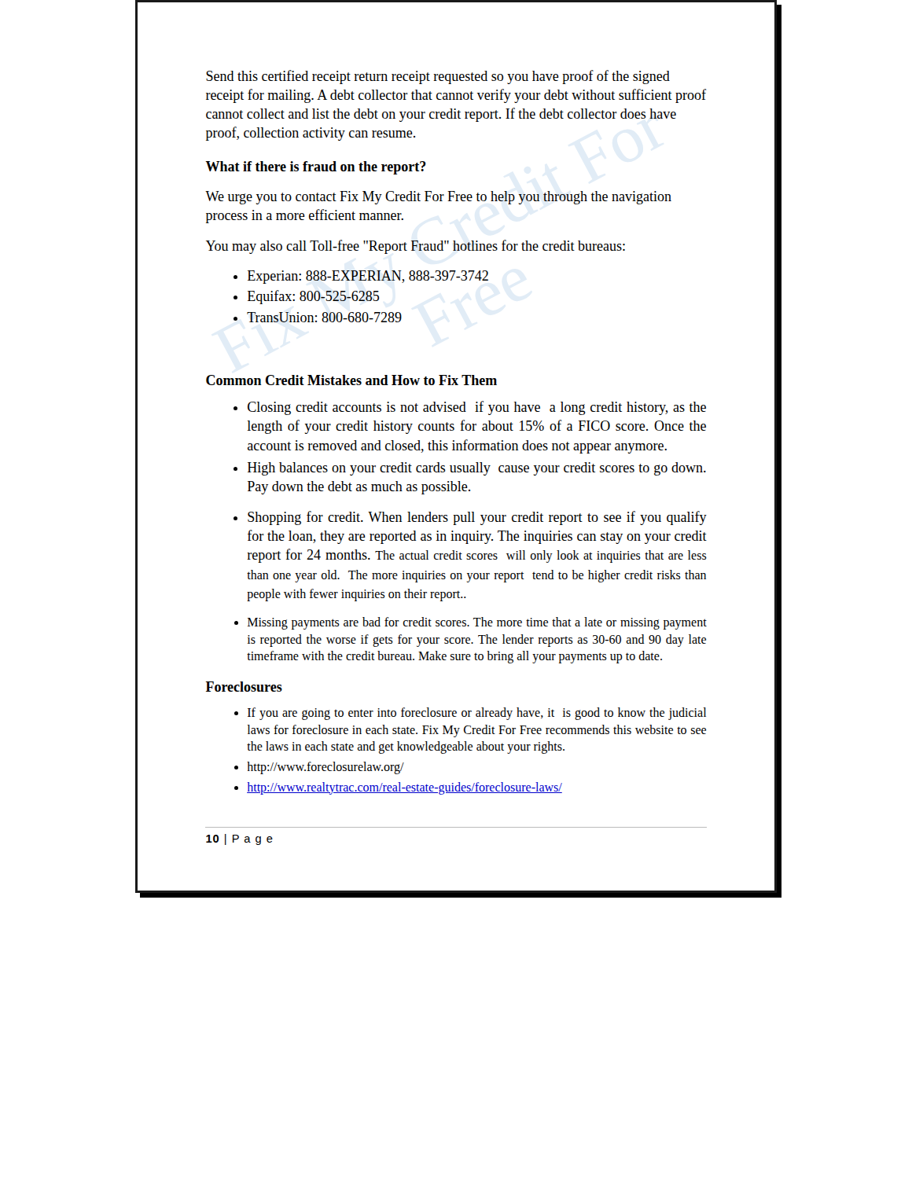Fix My Credit For Free
Send this certified receipt return receipt requested so you have proof of the signed receipt for mailing. A debt collector that cannot verify your debt without sufficient proof cannot collect and list the debt on your credit report. If the debt collector does have proof, collection activity can resume.
What if there is fraud on the report?
We urge you to contact Fix My Credit For Free to help you through the navigation process in a more efficient manner.
You may also call Toll-free "Report Fraud" hotlines for the credit bureaus:
Experian: 888-EXPERIAN, 888-397-3742
Equifax: 800-525-6285
TransUnion: 800-680-7289
Common Credit Mistakes and How to Fix Them
Closing credit accounts is not advised if you have a long credit history, as the length of your credit history counts for about 15% of a FICO score. Once the account is removed and closed, this information does not appear anymore.
High balances on your credit cards usually cause your credit scores to go down. Pay down the debt as much as possible.
Shopping for credit. When lenders pull your credit report to see if you qualify for the loan, they are reported as in inquiry. The inquiries can stay on your credit report for 24 months. The actual credit scores will only look at inquiries that are less than one year old. The more inquiries on your report tend to be higher credit risks than people with fewer inquiries on their report..
Missing payments are bad for credit scores. The more time that a late or missing payment is reported the worse if gets for your score. The lender reports as 30-60 and 90 day late timeframe with the credit bureau. Make sure to bring all your payments up to date.
Foreclosures
If you are going to enter into foreclosure or already have, it is good to know the judicial laws for foreclosure in each state. Fix My Credit For Free recommends this website to see the laws in each state and get knowledgeable about your rights.
http://www.foreclosurelaw.org/
http://www.realtytrac.com/real-estate-guides/foreclosure-laws/
10 | P a g e